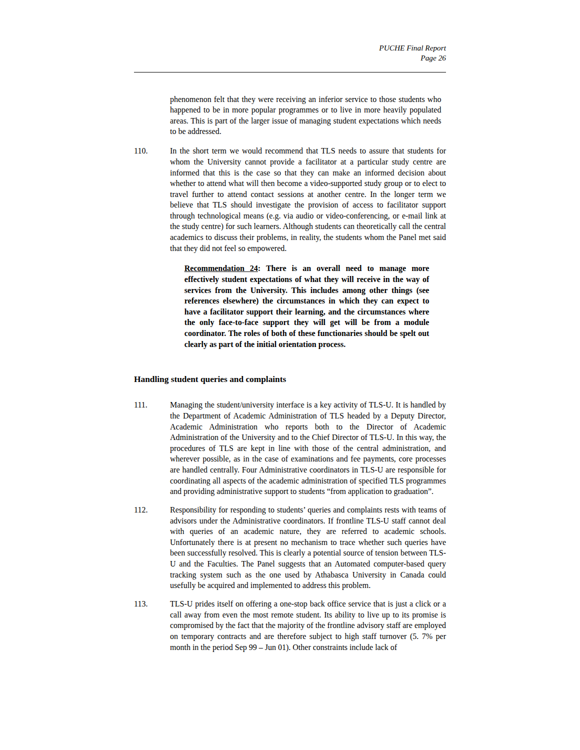PUCHE Final Report
Page 26
phenomenon felt that they were receiving an inferior service to those students who happened to be in more popular programmes or to live in more heavily populated areas. This is part of the larger issue of managing student expectations which needs to be addressed.
110.
In the short term we would recommend that TLS needs to assure that students for whom the University cannot provide a facilitator at a particular study centre are informed that this is the case so that they can make an informed decision about whether to attend what will then become a video-supported study group or to elect to travel further to attend contact sessions at another centre. In the longer term we believe that TLS should investigate the provision of access to facilitator support through technological means (e.g. via audio or video-conferencing, or e-mail link at the study centre) for such learners. Although students can theoretically call the central academics to discuss their problems, in reality, the students whom the Panel met said that they did not feel so empowered.
Recommendation 24: There is an overall need to manage more effectively student expectations of what they will receive in the way of services from the University. This includes among other things (see references elsewhere) the circumstances in which they can expect to have a facilitator support their learning, and the circumstances where the only face-to-face support they will get will be from a module coordinator. The roles of both of these functionaries should be spelt out clearly as part of the initial orientation process.
Handling student queries and complaints
111.
Managing the student/university interface is a key activity of TLS-U. It is handled by the Department of Academic Administration of TLS headed by a Deputy Director, Academic Administration who reports both to the Director of Academic Administration of the University and to the Chief Director of TLS-U. In this way, the procedures of TLS are kept in line with those of the central administration, and wherever possible, as in the case of examinations and fee payments, core processes are handled centrally. Four Administrative coordinators in TLS-U are responsible for coordinating all aspects of the academic administration of specified TLS programmes and providing administrative support to students “from application to graduation”.
112.
Responsibility for responding to students’ queries and complaints rests with teams of advisors under the Administrative coordinators. If frontline TLS-U staff cannot deal with queries of an academic nature, they are referred to academic schools. Unfortunately there is at present no mechanism to trace whether such queries have been successfully resolved. This is clearly a potential source of tension between TLS-U and the Faculties. The Panel suggests that an Automated computer-based query tracking system such as the one used by Athabasca University in Canada could usefully be acquired and implemented to address this problem.
113.
TLS-U prides itself on offering a one-stop back office service that is just a click or a call away from even the most remote student. Its ability to live up to its promise is compromised by the fact that the majority of the frontline advisory staff are employed on temporary contracts and are therefore subject to high staff turnover (5. 7% per month in the period Sep 99 – Jun 01). Other constraints include lack of